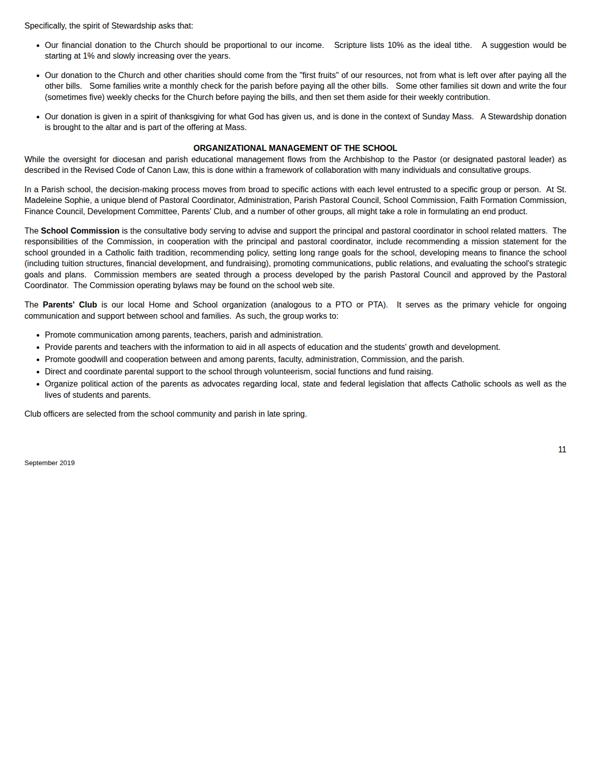Specifically, the spirit of Stewardship asks that:
Our financial donation to the Church should be proportional to our income. Scripture lists 10% as the ideal tithe. A suggestion would be starting at 1% and slowly increasing over the years.
Our donation to the Church and other charities should come from the "first fruits" of our resources, not from what is left over after paying all the other bills. Some families write a monthly check for the parish before paying all the other bills. Some other families sit down and write the four (sometimes five) weekly checks for the Church before paying the bills, and then set them aside for their weekly contribution.
Our donation is given in a spirit of thanksgiving for what God has given us, and is done in the context of Sunday Mass. A Stewardship donation is brought to the altar and is part of the offering at Mass.
ORGANIZATIONAL MANAGEMENT OF THE SCHOOL
While the oversight for diocesan and parish educational management flows from the Archbishop to the Pastor (or designated pastoral leader) as described in the Revised Code of Canon Law, this is done within a framework of collaboration with many individuals and consultative groups.
In a Parish school, the decision-making process moves from broad to specific actions with each level entrusted to a specific group or person. At St. Madeleine Sophie, a unique blend of Pastoral Coordinator, Administration, Parish Pastoral Council, School Commission, Faith Formation Commission, Finance Council, Development Committee, Parents' Club, and a number of other groups, all might take a role in formulating an end product.
The School Commission is the consultative body serving to advise and support the principal and pastoral coordinator in school related matters. The responsibilities of the Commission, in cooperation with the principal and pastoral coordinator, include recommending a mission statement for the school grounded in a Catholic faith tradition, recommending policy, setting long range goals for the school, developing means to finance the school (including tuition structures, financial development, and fundraising), promoting communications, public relations, and evaluating the school's strategic goals and plans. Commission members are seated through a process developed by the parish Pastoral Council and approved by the Pastoral Coordinator. The Commission operating bylaws may be found on the school web site.
The Parents' Club is our local Home and School organization (analogous to a PTO or PTA). It serves as the primary vehicle for ongoing communication and support between school and families. As such, the group works to:
Promote communication among parents, teachers, parish and administration.
Provide parents and teachers with the information to aid in all aspects of education and the students' growth and development.
Promote goodwill and cooperation between and among parents, faculty, administration, Commission, and the parish.
Direct and coordinate parental support to the school through volunteerism, social functions and fund raising.
Organize political action of the parents as advocates regarding local, state and federal legislation that affects Catholic schools as well as the lives of students and parents.
Club officers are selected from the school community and parish in late spring.
11
September 2019